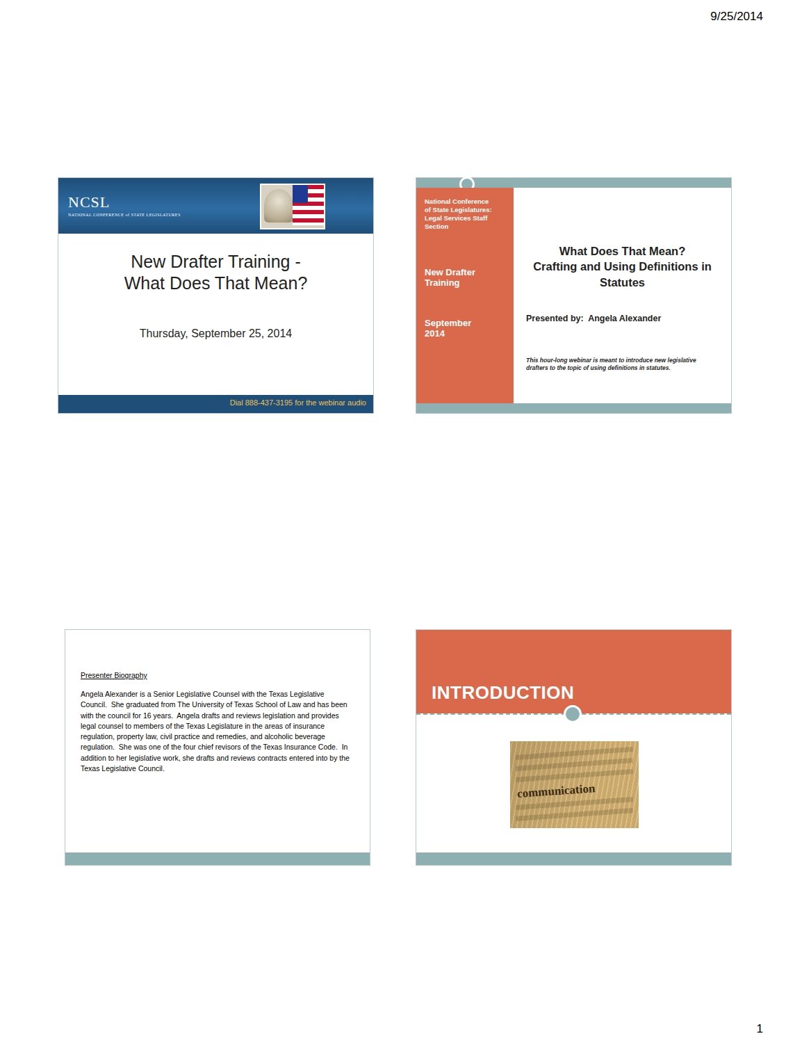9/25/2014
NCSLNATIONAL CONFERENCE of STATE LEGISLATURES
New Drafter Training -
What Does That Mean?
Thursday, September 25, 2014
Dial 888-437-3195 for the webinar audio
National Conference
of State Legislatures:
Legal Services Staff
Section
New Drafter
Training
September
2014
What Does That Mean?
Crafting and Using Definitions in Statutes
Presented by: Angela Alexander
This hour-long webinar is meant to introduce new legislative drafters to the topic of using definitions in statutes.
Presenter Biography
Angela Alexander is a Senior Legislative Counsel with the Texas Legislative Council. She graduated from The University of Texas School of Law and has been with the council for 16 years. Angela drafts and reviews legislation and provides legal counsel to members of the Texas Legislature in the areas of insurance regulation, property law, civil practice and remedies, and alcoholic beverage regulation. She was one of the four chief revisors of the Texas Insurance Code. In addition to her legislative work, she drafts and reviews contracts entered into by the Texas Legislative Council.
INTRODUCTION
communication
1